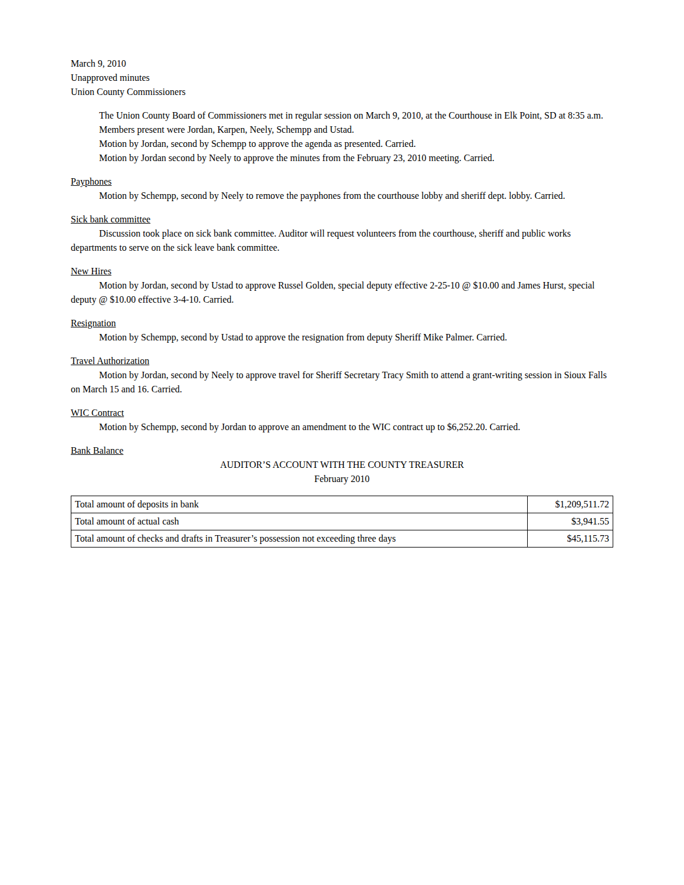March 9, 2010
Unapproved minutes
Union County Commissioners
The Union County Board of Commissioners met in regular session on March 9, 2010, at the Courthouse in Elk Point, SD at 8:35 a.m.
Members present were Jordan, Karpen, Neely, Schempp and Ustad.
Motion by Jordan, second by Schempp to approve the agenda as presented. Carried.
Motion by Jordan second by Neely to approve the minutes from the February 23, 2010 meeting. Carried.
Payphones
Motion by Schempp, second by Neely to remove the payphones from the courthouse lobby and sheriff dept. lobby. Carried.
Sick bank committee
Discussion took place on sick bank committee. Auditor will request volunteers from the courthouse, sheriff and public works departments to serve on the sick leave bank committee.
New Hires
Motion by Jordan, second by Ustad to approve Russel Golden, special deputy effective 2-25-10 @ $10.00 and James Hurst, special deputy @ $10.00 effective 3-4-10. Carried.
Resignation
Motion by Schempp, second by Ustad to approve the resignation from deputy Sheriff Mike Palmer. Carried.
Travel Authorization
Motion by Jordan, second by Neely to approve travel for Sheriff Secretary Tracy Smith to attend a grant-writing session in Sioux Falls on March 15 and 16. Carried.
WIC Contract
Motion by Schempp, second by Jordan to approve an amendment to the WIC contract up to $6,252.20. Carried.
Bank Balance
AUDITOR’S ACCOUNT WITH THE COUNTY TREASURER
February 2010
| Total amount of deposits in bank | $1,209,511.72 |
| Total amount of actual cash | $3,941.55 |
| Total amount of checks and drafts in Treasurer’s possession not exceeding three days | $45,115.73 |